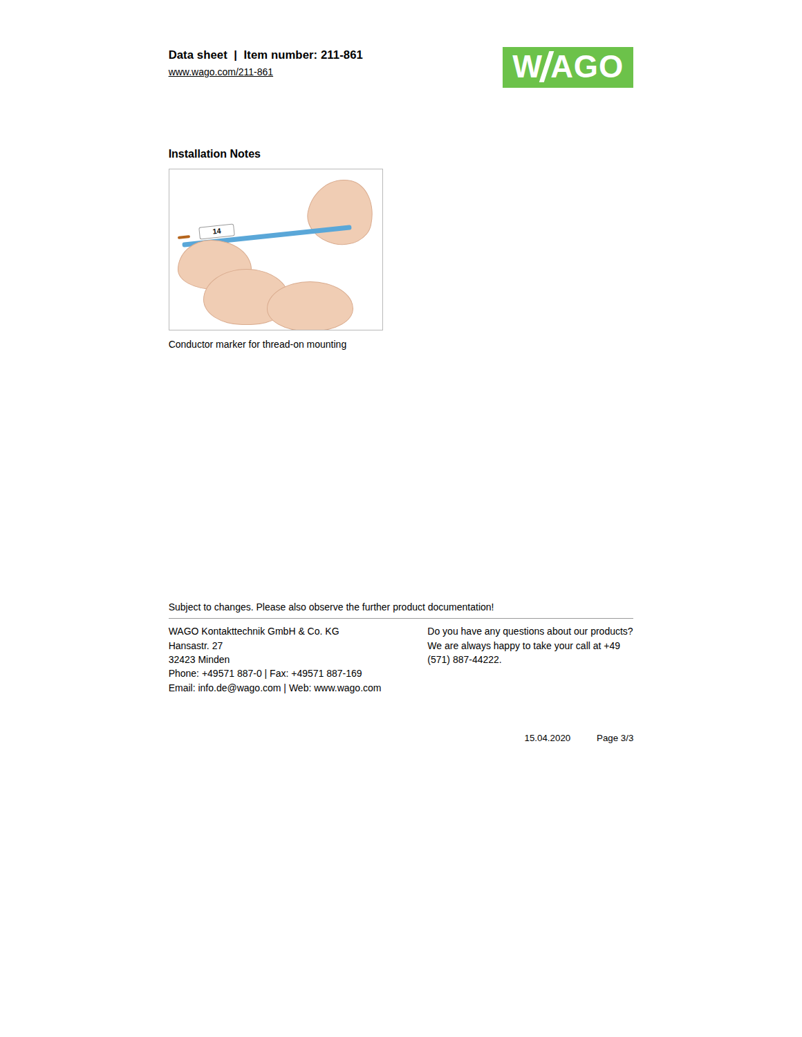Data sheet | Item number: 211-861
www.wago.com/211-861
W AGO
Installation Notes
14
Conductor marker for thread-on mounting
Subject to changes. Please also observe the further product documentation!
WAGO Kontakttechnik GmbH & Co. KG
Hansastr. 27
32423 Minden
Phone: +49571 887-0 | Fax: +49571 887-169
Email: info.de@wago.com | Web: www.wago.com
Do you have any questions about our products?
We are always happy to take your call at +49 (571) 887-44222.
15.04.2020 Page 3/3